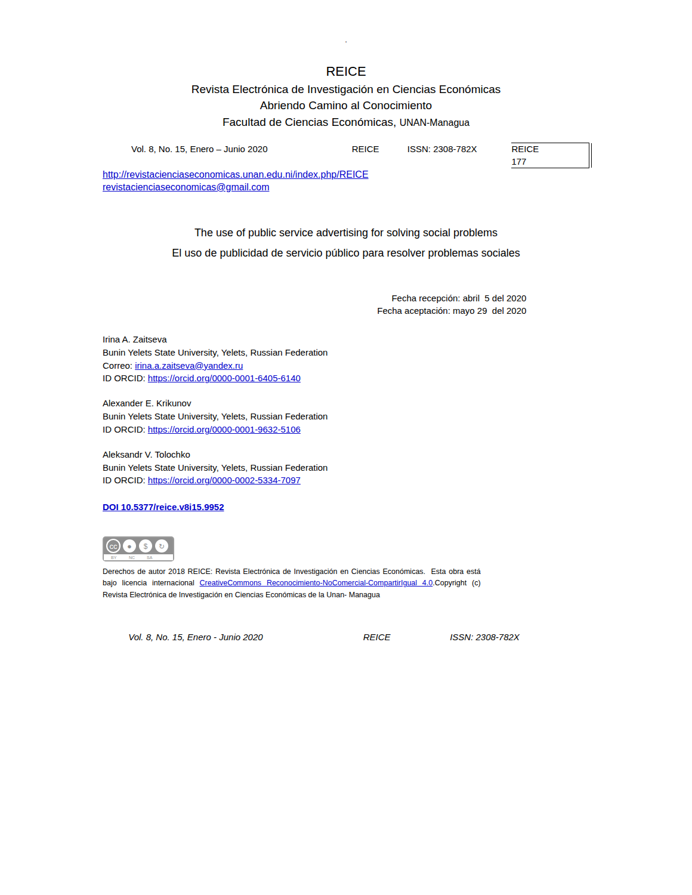.
REICE
Revista Electrónica de Investigación en Ciencias Económicas
Abriendo Camino al Conocimiento
Facultad de Ciencias Económicas, UNAN-Managua
| Vol. 8, No. 15, Enero – Junio 2020 | REICE | ISSN: 2308-782X | REICE 177 |
http://revistacienciaseconomicas.unan.edu.ni/index.php/REICE
revistacienciaseconomicas@gmail.com
The use of public service advertising for solving social problems
El uso de publicidad de servicio público para resolver problemas sociales
Fecha recepción: abril 5 del 2020
Fecha aceptación: mayo 29 del 2020
Irina A. Zaitseva Bunin Yelets State University, Yelets, Russian Federation Correo: irina.a.zaitseva@yandex.ru
ID ORCID: https://orcid.org/0000-0001-6405-6140
Alexander E. Krikunov Bunin Yelets State University, Yelets, Russian Federation ID ORCID: https://orcid.org/0000-0001-9632-5106
Aleksandr V. Tolochko Bunin Yelets State University, Yelets, Russian Federation ID ORCID: https://orcid.org/0000-0002-5334-7097
DOI 10.5377/reice.v8i15.9952
cc ● $ ↻ BY NC SA
Derechos de autor 2018 REICE: Revista Electrónica de Investigación en Ciencias Económicas. Esta obra está bajo licencia internacional CreativeCommons Reconocimiento-NoComercial-CompartirIgual 4.0.Copyright (c) Revista Electrónica de Investigación en Ciencias Económicas de la Unan- Managua
| Vol. 8, No. 15, Enero - Junio 2020 | REICE | ISSN: 2308-782X |